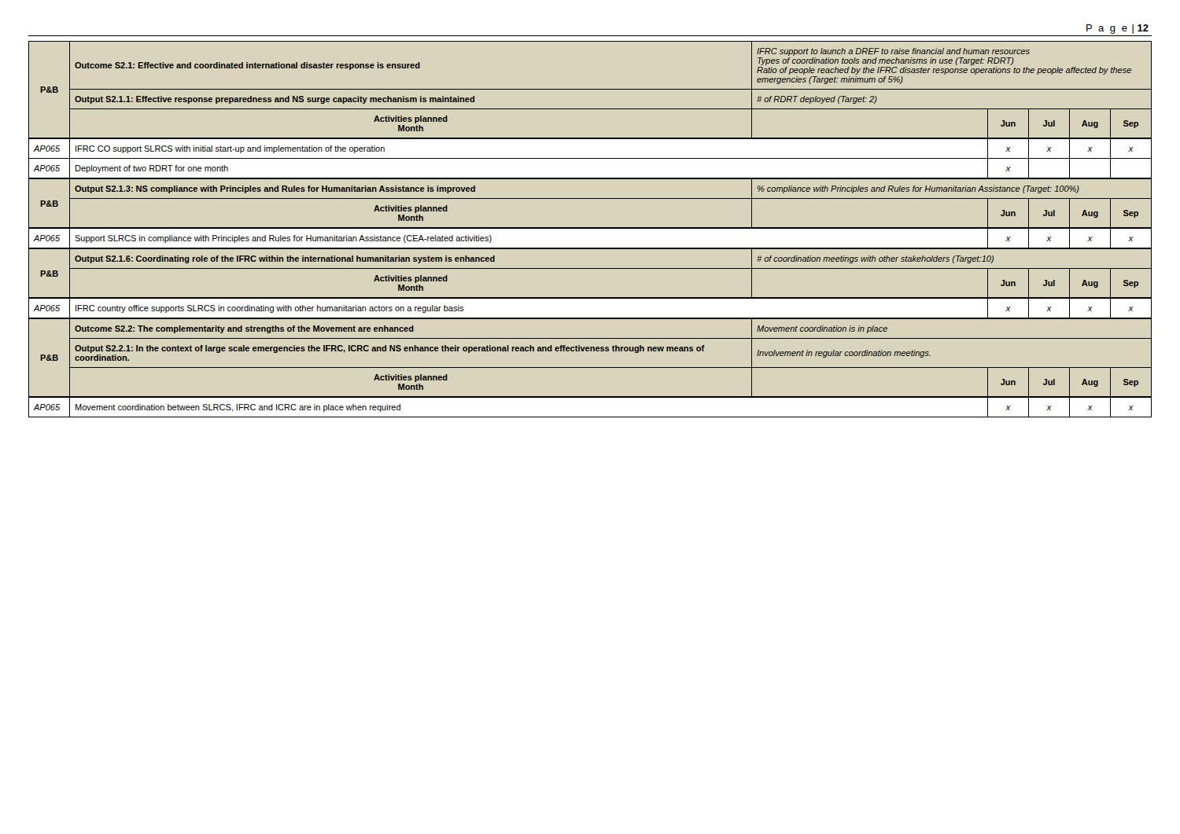P a g e | 12
| P&B | Outcome S2.1: Effective and coordinated international disaster response is ensured | IFRC support to launch a DREF to raise financial and human resources Types of coordination tools and mechanisms in use (Target: RDRT) Ratio of people reached by the IFRC disaster response operations to the people affected by these emergencies (Target: minimum of 5%) |
| Output S2.1.1: Effective response preparedness and NS surge capacity mechanism is maintained | # of RDRT deployed (Target: 2) |
| Activities planned Month | | Jun | Jul | Aug | Sep |
| AP065 | IFRC CO support SLRCS with initial start-up and implementation of the operation | x | x | x | x |
| AP065 | Deployment of two RDRT for one month | x | | | |
| P&B | Output S2.1.3: NS compliance with Principles and Rules for Humanitarian Assistance is improved | % compliance with Principles and Rules for Humanitarian Assistance (Target: 100%) |
| Activities planned Month | | Jun | Jul | Aug | Sep |
| AP065 | Support SLRCS in compliance with Principles and Rules for Humanitarian Assistance (CEA-related activities) | x | x | x | x |
| P&B | Output S2.1.6: Coordinating role of the IFRC within the international humanitarian system is enhanced | # of coordination meetings with other stakeholders (Target:10) |
| Activities planned Month | | Jun | Jul | Aug | Sep |
| AP065 | IFRC country office supports SLRCS in coordinating with other humanitarian actors on a regular basis | x | x | x | x |
| P&B | Outcome S2.2: The complementarity and strengths of the Movement are enhanced | Movement coordination is in place |
| Output S2.2.1: In the context of large scale emergencies the IFRC, ICRC and NS enhance their operational reach and effectiveness through new means of coordination. | Involvement in regular coordination meetings. |
| Activities planned Month | | Jun | Jul | Aug | Sep |
| AP065 | Movement coordination between SLRCS, IFRC and ICRC are in place when required | x | x | x | x |